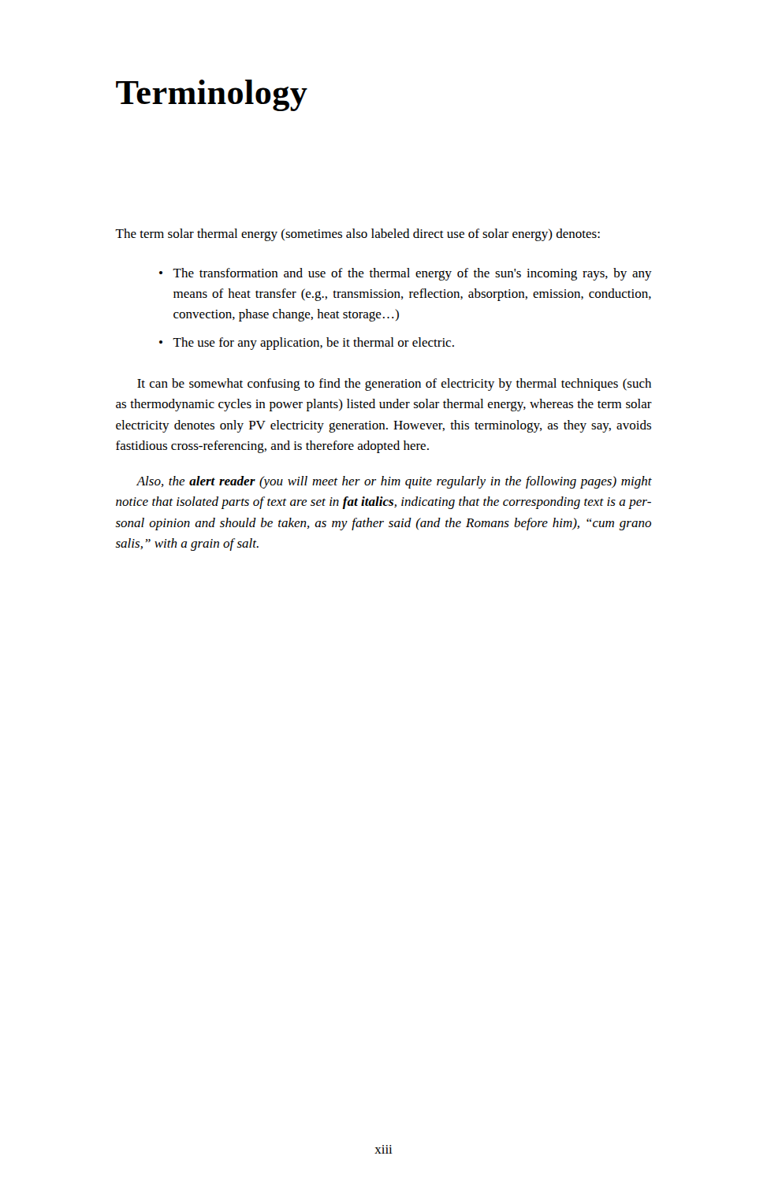Terminology
The term solar thermal energy (sometimes also labeled direct use of solar energy) denotes:
The transformation and use of the thermal energy of the sun's incoming rays, by any means of heat transfer (e.g., transmission, reflection, absorption, emission, conduction, convection, phase change, heat storage…)
The use for any application, be it thermal or electric.
It can be somewhat confusing to find the generation of electricity by thermal techniques (such as thermodynamic cycles in power plants) listed under solar thermal energy, whereas the term solar electricity denotes only PV electricity generation. However, this terminology, as they say, avoids fastidious cross-referencing, and is therefore adopted here.
Also, the alert reader (you will meet her or him quite regularly in the following pages) might notice that isolated parts of text are set in fat italics, indicating that the corresponding text is a personal opinion and should be taken, as my father said (and the Romans before him), “cum grano salis,” with a grain of salt.
xiii